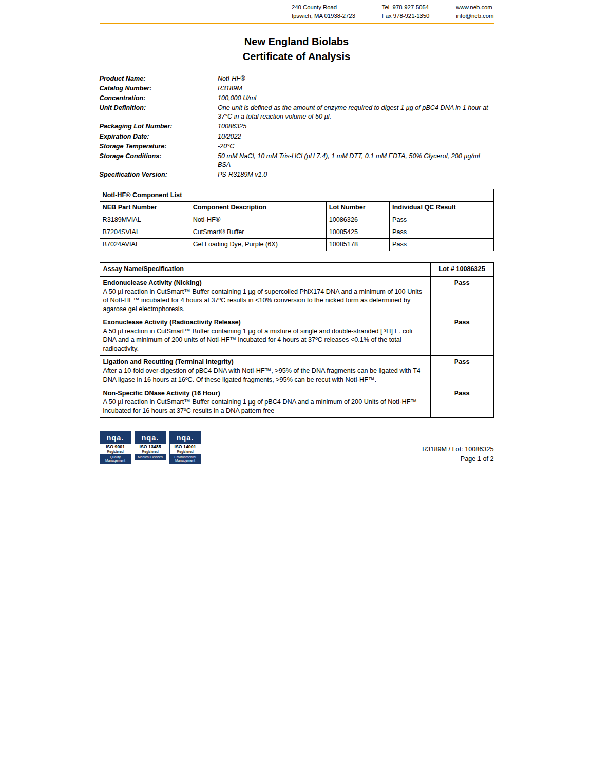240 County Road
Ipswich, MA 01938-2723
Tel 978-927-5054
Fax 978-921-1350
www.neb.com
info@neb.com
New England Biolabs
Certificate of Analysis
| Product Name: | NotI-HF® |
| Catalog Number: | R3189M |
| Concentration: | 100,000 U/ml |
| Unit Definition: | One unit is defined as the amount of enzyme required to digest 1 µg of pBC4 DNA in 1 hour at 37°C in a total reaction volume of 50 µl. |
| Packaging Lot Number: | 10086325 |
| Expiration Date: | 10/2022 |
| Storage Temperature: | -20°C |
| Storage Conditions: | 50 mM NaCl, 10 mM Tris-HCl (pH 7.4), 1 mM DTT, 0.1 mM EDTA, 50% Glycerol, 200 µg/ml BSA |
| Specification Version: | PS-R3189M v1.0 |
NotI-HF® Component List
| NEB Part Number | Component Description | Lot Number | Individual QC Result |
| --- | --- | --- | --- |
| R3189MVIAL | NotI-HF® | 10086326 | Pass |
| B7204SVIAL | CutSmart® Buffer | 10085425 | Pass |
| B7024AVIAL | Gel Loading Dye, Purple (6X) | 10085178 | Pass |
| Assay Name/Specification | Lot # 10086325 |
| --- | --- |
| Endonuclease Activity (Nicking) A 50 µl reaction in CutSmart™ Buffer containing 1 µg of supercoiled PhiX174 DNA and a minimum of 100 Units of NotI-HF™ incubated for 4 hours at 37ºC results in <10% conversion to the nicked form as determined by agarose gel electrophoresis. | Pass |
| Exonuclease Activity (Radioactivity Release) A 50 µl reaction in CutSmart™ Buffer containing 1 µg of a mixture of single and double-stranded [ ³H] E. coli DNA and a minimum of 200 units of NotI-HF™ incubated for 4 hours at 37ºC releases <0.1% of the total radioactivity. | Pass |
| Ligation and Recutting (Terminal Integrity) After a 10-fold over-digestion of pBC4 DNA with NotI-HF™, >95% of the DNA fragments can be ligated with T4 DNA ligase in 16 hours at 16ºC. Of these ligated fragments, >95% can be recut with NotI-HF™. | Pass |
| Non-Specific DNase Activity (16 Hour) A 50 µl reaction in CutSmart™ Buffer containing 1 µg of pBC4 DNA and a minimum of 200 Units of NotI-HF™ incubated for 16 hours at 37ºC results in a DNA pattern free | Pass |
nqa.
ISO 9001
Registered
Quality
Management
nqa.
ISO 13485
Registered
Medical Devices
nqa.
ISO 14001
Registered
Environmental
Management
R3189M / Lot: 10086325
Page 1 of 2